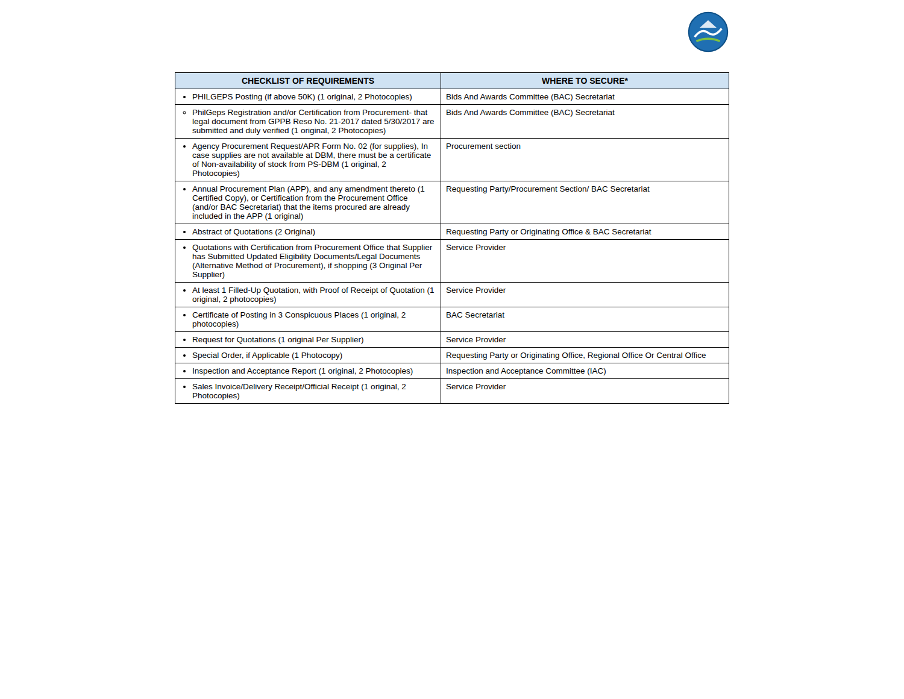| CHECKLIST OF REQUIREMENTS | WHERE TO SECURE* |
| --- | --- |
| PHILGEPS Posting (if above 50K) (1 original, 2 Photocopies) | Bids And Awards Committee (BAC) Secretariat |
| PhilGeps Registration and/or Certification from Procurement- that legal document from GPPB Reso No. 21-2017 dated 5/30/2017 are submitted and duly verified (1 original, 2 Photocopies) | Bids And Awards Committee (BAC) Secretariat |
| Agency Procurement Request/APR Form No. 02 (for supplies), In case supplies are not available at DBM, there must be a certificate of Non-availability of stock from PS-DBM (1 original, 2 Photocopies) | Procurement section |
| Annual Procurement Plan (APP), and any amendment thereto (1 Certified Copy), or Certification from the Procurement Office (and/or BAC Secretariat) that the items procured are already included in the APP (1 original) | Requesting Party/Procurement Section/ BAC Secretariat |
| Abstract of Quotations (2 Original) | Requesting Party or Originating Office & BAC Secretariat |
| Quotations with Certification from Procurement Office that Supplier has Submitted Updated Eligibility Documents/Legal Documents (Alternative Method of Procurement), if shopping (3 Original Per Supplier) | Service Provider |
| At least 1 Filled-Up Quotation, with Proof of Receipt of Quotation (1 original, 2 photocopies) | Service Provider |
| Certificate of Posting in 3 Conspicuous Places (1 original, 2 photocopies) | BAC Secretariat |
| Request for Quotations (1 original Per Supplier) | Service Provider |
| Special Order, if Applicable (1 Photocopy) | Requesting Party or Originating Office, Regional Office Or Central Office |
| Inspection and Acceptance Report (1 original, 2 Photocopies) | Inspection and Acceptance Committee (IAC) |
| Sales Invoice/Delivery Receipt/Official Receipt (1 original, 2 Photocopies) | Service Provider |